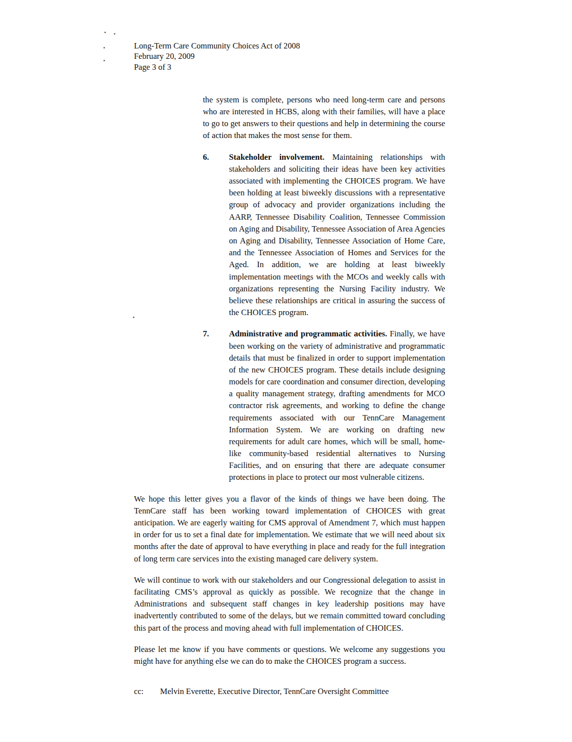• • • • •
Long-Term Care Community Choices Act of 2008
February 20, 2009
Page 3 of 3
the system is complete, persons who need long-term care and persons who are interested in HCBS, along with their families, will have a place to go to get answers to their questions and help in determining the course of action that makes the most sense for them.
6.
Stakeholder involvement. Maintaining relationships with stakeholders and soliciting their ideas have been key activities associated with implementing the CHOICES program. We have been holding at least biweekly discussions with a representative group of advocacy and provider organizations including the AARP, Tennessee Disability Coalition, Tennessee Commission on Aging and Disability, Tennessee Association of Area Agencies on Aging and Disability, Tennessee Association of Home Care, and the Tennessee Association of Homes and Services for the Aged. In addition, we are holding at least biweekly implementation meetings with the MCOs and weekly calls with organizations representing the Nursing Facility industry. We believe these relationships are critical in assuring the success of the CHOICES program.
7.
Administrative and programmatic activities. Finally, we have been working on the variety of administrative and programmatic details that must be finalized in order to support implementation of the new CHOICES program. These details include designing models for care coordination and consumer direction, developing a quality management strategy, drafting amendments for MCO contractor risk agreements, and working to define the change requirements associated with our TennCare Management Information System. We are working on drafting new requirements for adult care homes, which will be small, home-like community-based residential alternatives to Nursing Facilities, and on ensuring that there are adequate consumer protections in place to protect our most vulnerable citizens.
We hope this letter gives you a flavor of the kinds of things we have been doing. The TennCare staff has been working toward implementation of CHOICES with great anticipation. We are eagerly waiting for CMS approval of Amendment 7, which must happen in order for us to set a final date for implementation. We estimate that we will need about six months after the date of approval to have everything in place and ready for the full integration of long term care services into the existing managed care delivery system.
We will continue to work with our stakeholders and our Congressional delegation to assist in facilitating CMS’s approval as quickly as possible. We recognize that the change in Administrations and subsequent staff changes in key leadership positions may have inadvertently contributed to some of the delays, but we remain committed toward concluding this part of the process and moving ahead with full implementation of CHOICES.
Please let me know if you have comments or questions. We welcome any suggestions you might have for anything else we can do to make the CHOICES program a success.
cc:
Melvin Everette, Executive Director, TennCare Oversight Committee